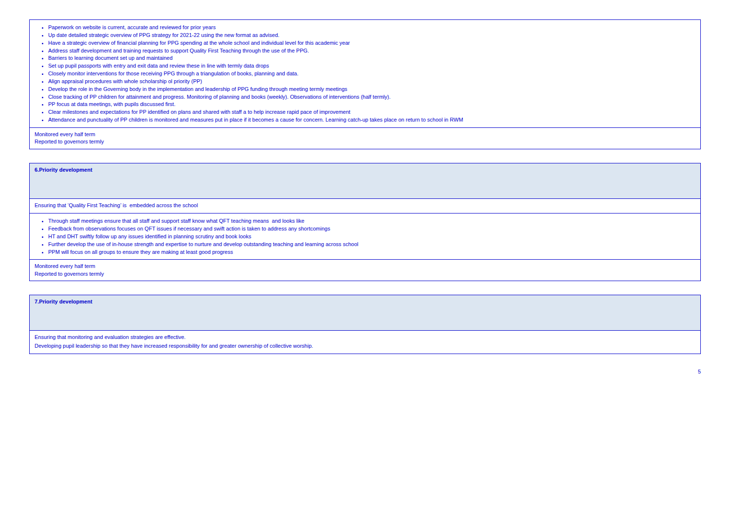| Paperwork on website is current, accurate and reviewed for prior years Up date detailed strategic overview of PPG strategy for 2021-22 using the new format as advised. Have a strategic overview of financial planning for PPG spending at the whole school and individual level for this academic year Address staff development and training requests to support Quality First Teaching through the use of the PPG. Barriers to learning document set up and maintained Set up pupil passports with entry and exit data and review these in line with termly data drops Closely monitor interventions for those receiving PPG through a triangulation of books, planning and data. Align appraisal procedures with whole scholarship ol priority (PP) Develop the role in the Governing body in the implementation and leadership of PPG funding through meeting termly meetings Close tracking of PP children for attainment and progress. Monitoring of planning and books (weekly). Observations of interventions (half termly). PP focus at data meetings, with pupils discussed first. Clear milestones and expectations for PP identified on plans and shared with staff a to help increase rapid pace of improvement Attendance and punctuality of PP children is monitored and measures put in place if it becomes a cause for concern. Learning catch-up takes place on return to school in RWM |
| Monitored every half term Reported to governors termly |
| 6.Priority development |
| Ensuring that ‘Quality First Teaching’ is embedded across the school |
| Through staff meetings ensure that all staff and support staff know what QFT teaching means and looks like Feedback from observations focuses on QFT issues if necessary and swift action is taken to address any shortcomings HT and DHT swiftly follow up any issues identified in planning scrutiny and book looks Further develop the use of in-house strength and expertise to nurture and develop outstanding teaching and learning across school PPM will focus on all groups to ensure they are making at least good progress |
| Monitored every half term Reported to governors termly |
| 7.Priority development |
| Ensuring that monitoring and evaluation strategies are effective. Developing pupil leadership so that they have increased responsibility for and greater ownership of collective worship. |
5